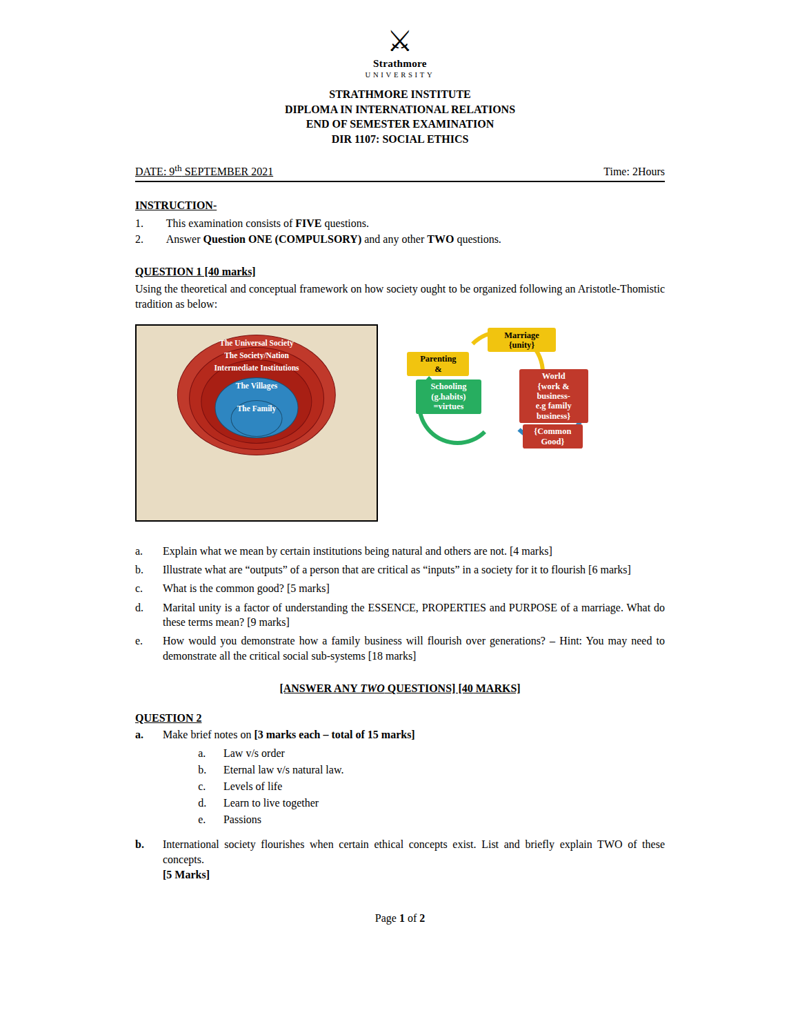⚔ StrathmoreUNIVERSITY
Strathmore Institute
Diploma in International Relations
End of Semester Examination
DIR 1107: Social Ethics
DATE: 9th SEPTEMBER 2021 Time: 2Hours
INSTRUCTION-
1. This examination consists of FIVE questions.
2. Answer Question ONE (COMPULSORY) and any other TWO questions.
QUESTION 1 [40 marks]
Using the theoretical and conceptual framework on how society ought to be organized following an Aristotle-Thomistic tradition as below:
The Universal Society
The Society/Nation
Intermediate Institutions
The Villages
The Family
Marriage
{unity}
Parenting
&
Schooling
(g.habits)
=virtues
World
{work &
business-
e.g family
business}
{Common
Good}
a. Explain what we mean by certain institutions being natural and others are not. [4 marks]
b. Illustrate what are “outputs” of a person that are critical as “inputs” in a society for it to flourish [6 marks]
c. What is the common good? [5 marks]
d. Marital unity is a factor of understanding the ESSENCE, PROPERTIES and PURPOSE of a marriage. What do these terms mean? [9 marks]
e. How would you demonstrate how a family business will flourish over generations? – Hint: You may need to demonstrate all the critical social sub-systems [18 marks]
[ANSWER ANY TWO QUESTIONS] [40 MARKS]
QUESTION 2
a. Make brief notes on [3 marks each – total of 15 marks]
a. Law v/s order
b. Eternal law v/s natural law.
c. Levels of life
d. Learn to live together
e. Passions
b. International society flourishes when certain ethical concepts exist. List and briefly explain TWO of these concepts.
[5 Marks]
Page 1 of 2